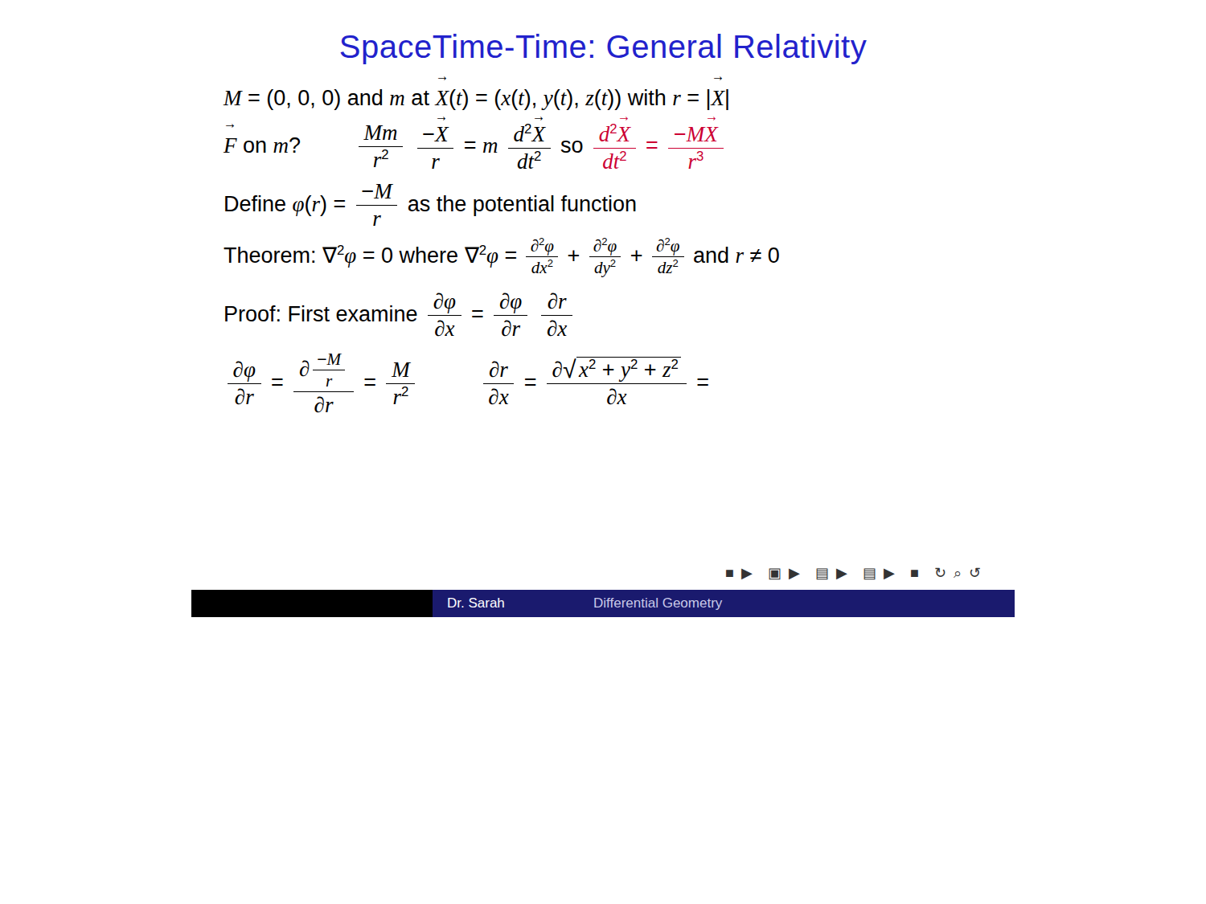SpaceTime-Time: General Relativity
M = (0, 0, 0) and m at X(t) = (x(t), y(t), z(t)) with r = |X|
F on m? Mm r2 −X r = m d2X dt2 so d2X dt2 = −MX r3
Define φ(r) = −M r as the potential function
Theorem: ∇2φ = 0 where ∇2φ = ∂2φ dx2 + ∂2φ dy2 + ∂2φ dz2 and r ≠ 0
Proof: First examine ∂φ∂x = ∂φ∂r ∂r∂x
∂φ∂r = ∂−M r∂r = Mr2 ∂r∂x = ∂x2 + y2 + z2∂x =
■ ▶ ▣ ▶ ▤ ▶ ▤ ▶ ■ ↻ ⌕ ↺
Dr. Sarah
Differential Geometry